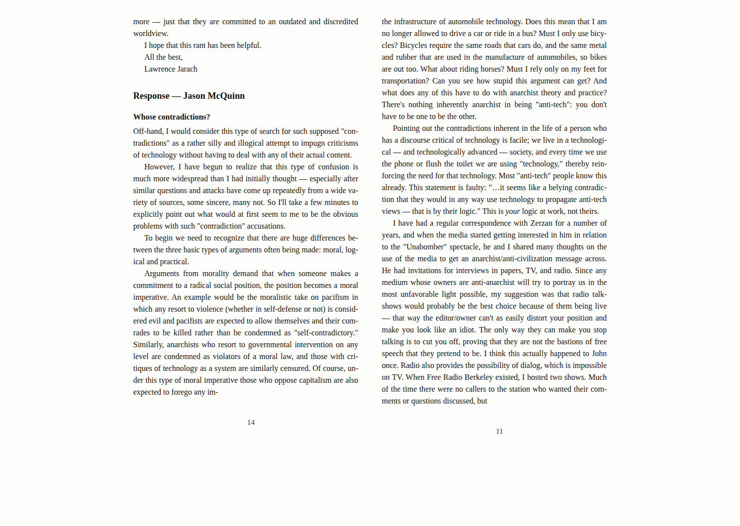more — just that they are committed to an outdated and discredited worldview.
I hope that this rant has been helpful.
All the best,
Lawrence Jarach
Response — Jason McQuinn
Whose contradictions?
Off-hand, I would consider this type of search for such supposed "contradictions" as a rather silly and illogical attempt to impugn criticisms of technology without having to deal with any of their actual content.
However, I have begun to realize that this type of confusion is much more widespread than I had initially thought — especially after similar questions and attacks have come up repeatedly from a wide variety of sources, some sincere, many not. So I'll take a few minutes to explicitly point out what would at first seem to me to be the obvious problems with such "contradiction" accusations.
To begin we need to recognize that there are huge differences between the three basic types of arguments often being made: moral, logical and practical.
Arguments from morality demand that when someone makes a commitment to a radical social position, the position becomes a moral imperative. An example would be the moralistic take on pacifism in which any resort to violence (whether in self-defense or not) is considered evil and pacifists are expected to allow themselves and their comrades to be killed rather than be condemned as "self-contradictory." Similarly, anarchists who resort to governmental intervention on any level are condemned as violators of a moral law, and those with critiques of technology as a system are similarly censured. Of course, under this type of moral imperative those who oppose capitalism are also expected to forego any im-
14
the infrastructure of automobile technology. Does this mean that I am no longer allowed to drive a car or ride in a bus? Must I only use bicycles? Bicycles require the same roads that cars do, and the same metal and rubber that are used in the manufacture of automobiles, so bikes are out too. What about riding horses? Must I rely only on my feet for transportation? Can you see how stupid this argument can get? And what does any of this have to do with anarchist theory and practice? There's nothing inherently anarchist in being "anti-tech": you don't have to be one to be the other.
Pointing out the contradictions inherent in the life of a person who has a discourse critical of technology is facile; we live in a technological — and technologically advanced — society, and every time we use the phone or flush the toilet we are using "technology," thereby reinforcing the need for that technology. Most "anti-tech" people know this already. This statement is faulty: "…it seems like a belying contradiction that they would in any way use technology to propagate anti-tech views — that is by their logic." This is your logic at work, not theirs.
I have had a regular correspondence with Zerzan for a number of years, and when the media started getting interested in him in relation to the "Unabomber" spectacle, he and I shared many thoughts on the use of the media to get an anarchist/anti-civilization message across. He had invitations for interviews in papers, TV, and radio. Since any medium whose owners are anti-anarchist will try to portray us in the most unfavorable light possible, my suggestion was that radio talk-shows would probably be the best choice because of them being live — that way the editor/owner can't as easily distort your position and make you look like an idiot. The only way they can make you stop talking is to cut you off, proving that they are not the bastions of free speech that they pretend to be. I think this actually happened to John once. Radio also provides the possibility of dialog, which is impossible on TV. When Free Radio Berkeley existed, I hosted two shows. Much of the time there were no callers to the station who wanted their comments or questions discussed, but
11